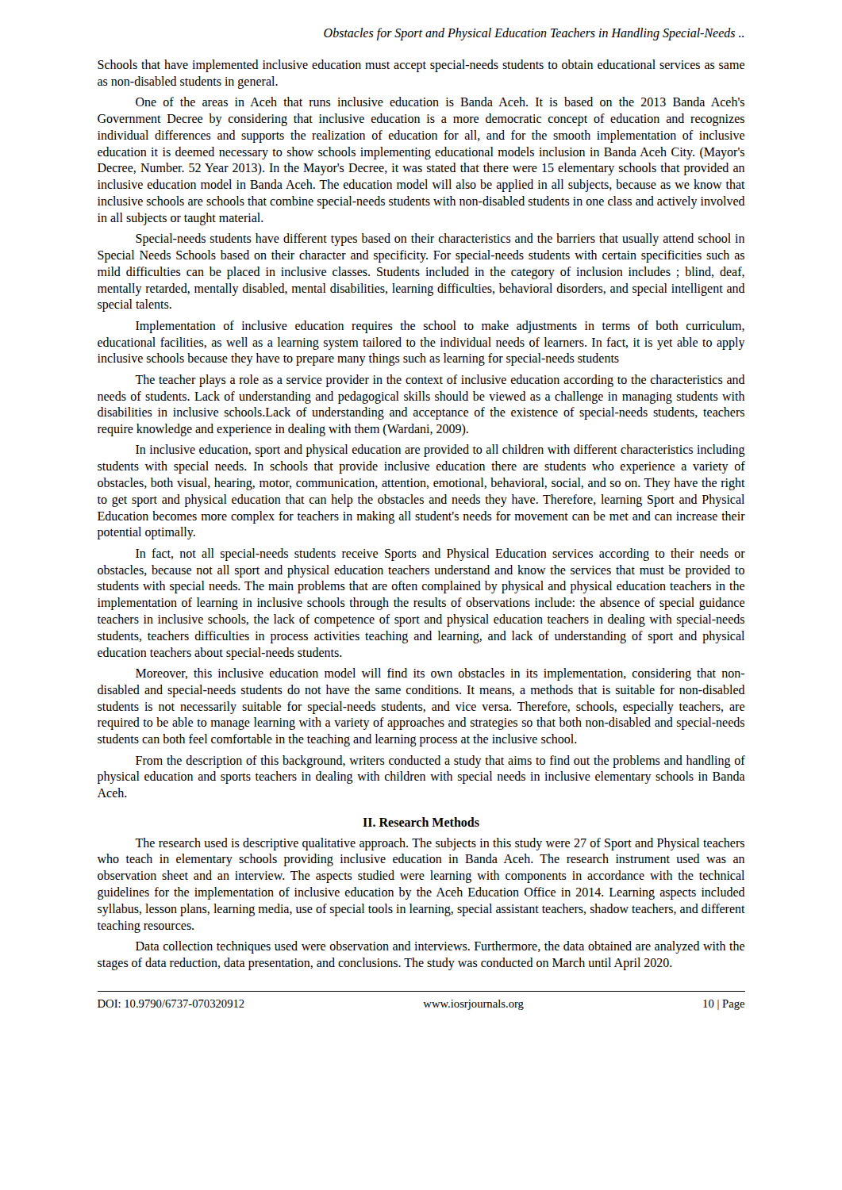Obstacles for Sport and Physical Education Teachers in Handling Special-Needs ..
Schools that have implemented inclusive education must accept special-needs students to obtain educational services as same as non-disabled students in general.
One of the areas in Aceh that runs inclusive education is Banda Aceh. It is based on the 2013 Banda Aceh's Government Decree by considering that inclusive education is a more democratic concept of education and recognizes individual differences and supports the realization of education for all, and for the smooth implementation of inclusive education it is deemed necessary to show schools implementing educational models inclusion in Banda Aceh City. (Mayor's Decree, Number. 52 Year 2013). In the Mayor's Decree, it was stated that there were 15 elementary schools that provided an inclusive education model in Banda Aceh. The education model will also be applied in all subjects, because as we know that inclusive schools are schools that combine special-needs students with non-disabled students in one class and actively involved in all subjects or taught material.
Special-needs students have different types based on their characteristics and the barriers that usually attend school in Special Needs Schools based on their character and specificity. For special-needs students with certain specificities such as mild difficulties can be placed in inclusive classes. Students included in the category of inclusion includes ; blind, deaf, mentally retarded, mentally disabled, mental disabilities, learning difficulties, behavioral disorders, and special intelligent and special talents.
Implementation of inclusive education requires the school to make adjustments in terms of both curriculum, educational facilities, as well as a learning system tailored to the individual needs of learners. In fact, it is yet able to apply inclusive schools because they have to prepare many things such as learning for special-needs students
The teacher plays a role as a service provider in the context of inclusive education according to the characteristics and needs of students. Lack of understanding and pedagogical skills should be viewed as a challenge in managing students with disabilities in inclusive schools.Lack of understanding and acceptance of the existence of special-needs students, teachers require knowledge and experience in dealing with them (Wardani, 2009).
In inclusive education, sport and physical education are provided to all children with different characteristics including students with special needs. In schools that provide inclusive education there are students who experience a variety of obstacles, both visual, hearing, motor, communication, attention, emotional, behavioral, social, and so on. They have the right to get sport and physical education that can help the obstacles and needs they have. Therefore, learning Sport and Physical Education becomes more complex for teachers in making all student's needs for movement can be met and can increase their potential optimally.
In fact, not all special-needs students receive Sports and Physical Education services according to their needs or obstacles, because not all sport and physical education teachers understand and know the services that must be provided to students with special needs. The main problems that are often complained by physical and physical education teachers in the implementation of learning in inclusive schools through the results of observations include: the absence of special guidance teachers in inclusive schools, the lack of competence of sport and physical education teachers in dealing with special-needs students, teachers difficulties in process activities teaching and learning, and lack of understanding of sport and physical education teachers about special-needs students.
Moreover, this inclusive education model will find its own obstacles in its implementation, considering that non-disabled and special-needs students do not have the same conditions. It means, a methods that is suitable for non-disabled students is not necessarily suitable for special-needs students, and vice versa. Therefore, schools, especially teachers, are required to be able to manage learning with a variety of approaches and strategies so that both non-disabled and special-needs students can both feel comfortable in the teaching and learning process at the inclusive school.
From the description of this background, writers conducted a study that aims to find out the problems and handling of physical education and sports teachers in dealing with children with special needs in inclusive elementary schools in Banda Aceh.
II. Research Methods
The research used is descriptive qualitative approach. The subjects in this study were 27 of Sport and Physical teachers who teach in elementary schools providing inclusive education in Banda Aceh. The research instrument used was an observation sheet and an interview. The aspects studied were learning with components in accordance with the technical guidelines for the implementation of inclusive education by the Aceh Education Office in 2014. Learning aspects included syllabus, lesson plans, learning media, use of special tools in learning, special assistant teachers, shadow teachers, and different teaching resources.
Data collection techniques used were observation and interviews. Furthermore, the data obtained are analyzed with the stages of data reduction, data presentation, and conclusions. The study was conducted on March until April 2020.
DOI: 10.9790/6737-070320912 www.iosrjournals.org 10 | Page